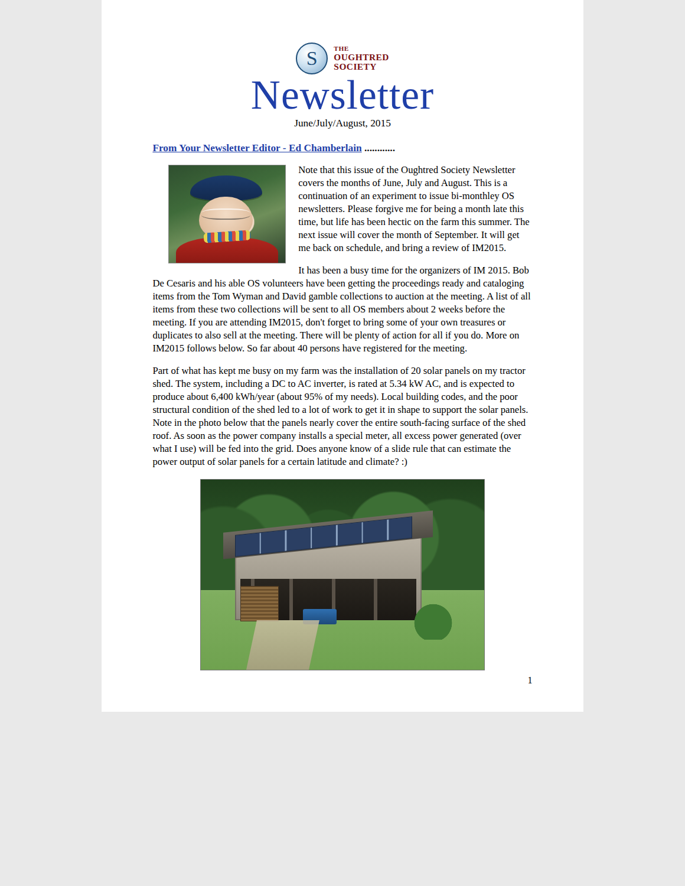The Oughtred Society
Newsletter
June/July/August, 2015
From Your Newsletter Editor - Ed Chamberlain ............
Note that this issue of the Oughtred Society Newsletter covers the months of June, July and August. This is a continuation of an experiment to issue bi-monthley OS newsletters. Please forgive me for being a month late this time, but life has been hectic on the farm this summer. The next issue will cover the month of September. It will get me back on schedule, and bring a review of IM2015.
It has been a busy time for the organizers of IM 2015. Bob De Cesaris and his able OS volunteers have been getting the proceedings ready and cataloging items from the Tom Wyman and David gamble collections to auction at the meeting. A list of all items from these two collections will be sent to all OS members about 2 weeks before the meeting. If you are attending IM2015, don't forget to bring some of your own treasures or duplicates to also sell at the meeting. There will be plenty of action for all if you do. More on IM2015 follows below. So far about 40 persons have registered for the meeting.
Part of what has kept me busy on my farm was the installation of 20 solar panels on my tractor shed. The system, including a DC to AC inverter, is rated at 5.34 kW AC, and is expected to produce about 6,400 kWh/year (about 95% of my needs). Local building codes, and the poor structural condition of the shed led to a lot of work to get it in shape to support the solar panels. Note in the photo below that the panels nearly cover the entire south-facing surface of the shed roof. As soon as the power company installs a special meter, all excess power generated (over what I use) will be fed into the grid. Does anyone know of a slide rule that can estimate the power output of solar panels for a certain latitude and climate? :)
1